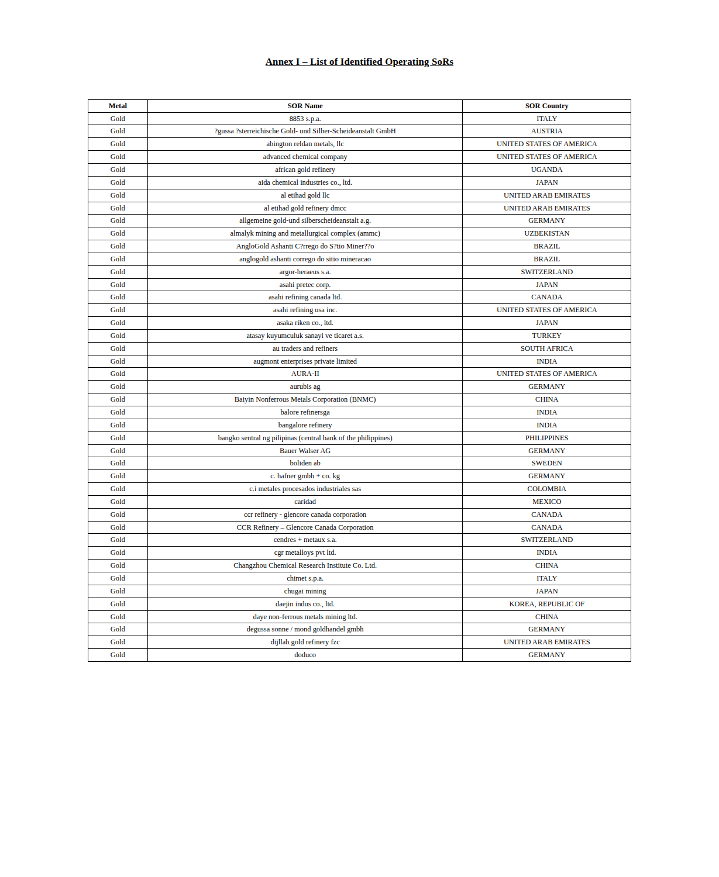Annex I – List of Identified Operating SoRs
| Metal | SOR Name | SOR Country |
| --- | --- | --- |
| Gold | 8853 s.p.a. | ITALY |
| Gold | ?gussa ?sterreichische Gold- und Silber-Scheideanstalt GmbH | AUSTRIA |
| Gold | abington reldan metals, llc | UNITED STATES OF AMERICA |
| Gold | advanced chemical company | UNITED STATES OF AMERICA |
| Gold | african gold refinery | UGANDA |
| Gold | aida chemical industries co., ltd. | JAPAN |
| Gold | al etihad gold llc | UNITED ARAB EMIRATES |
| Gold | al etihad gold refinery dmcc | UNITED ARAB EMIRATES |
| Gold | allgemeine gold-und silberscheideanstalt a.g. | GERMANY |
| Gold | almalyk mining and metallurgical complex (ammc) | UZBEKISTAN |
| Gold | AngloGold Ashanti C?rrego do S?tio Miner??o | BRAZIL |
| Gold | anglogold ashanti corrego do sitio mineracao | BRAZIL |
| Gold | argor-heraeus s.a. | SWITZERLAND |
| Gold | asahi pretec corp. | JAPAN |
| Gold | asahi refining canada ltd. | CANADA |
| Gold | asahi refining usa inc. | UNITED STATES OF AMERICA |
| Gold | asaka riken co., ltd. | JAPAN |
| Gold | atasay kuyumculuk sanayi ve ticaret a.s. | TURKEY |
| Gold | au traders and refiners | SOUTH AFRICA |
| Gold | augmont enterprises private limited | INDIA |
| Gold | AURA-II | UNITED STATES OF AMERICA |
| Gold | aurubis ag | GERMANY |
| Gold | Baiyin Nonferrous Metals Corporation (BNMC) | CHINA |
| Gold | balore refinersga | INDIA |
| Gold | bangalore refinery | INDIA |
| Gold | bangko sentral ng pilipinas (central bank of the philippines) | PHILIPPINES |
| Gold | Bauer Walser AG | GERMANY |
| Gold | boliden ab | SWEDEN |
| Gold | c. hafner gmbh + co. kg | GERMANY |
| Gold | c.i metales procesados industriales sas | COLOMBIA |
| Gold | caridad | MEXICO |
| Gold | ccr refinery - glencore canada corporation | CANADA |
| Gold | CCR Refinery – Glencore Canada Corporation | CANADA |
| Gold | cendres + metaux s.a. | SWITZERLAND |
| Gold | cgr metalloys pvt ltd. | INDIA |
| Gold | Changzhou Chemical Research Institute Co. Ltd. | CHINA |
| Gold | chimet s.p.a. | ITALY |
| Gold | chugai mining | JAPAN |
| Gold | daejin indus co., ltd. | KOREA, REPUBLIC OF |
| Gold | daye non-ferrous metals mining ltd. | CHINA |
| Gold | degussa sonne / mond goldhandel gmbh | GERMANY |
| Gold | dijllah gold refinery fzc | UNITED ARAB EMIRATES |
| Gold | doduco | GERMANY |